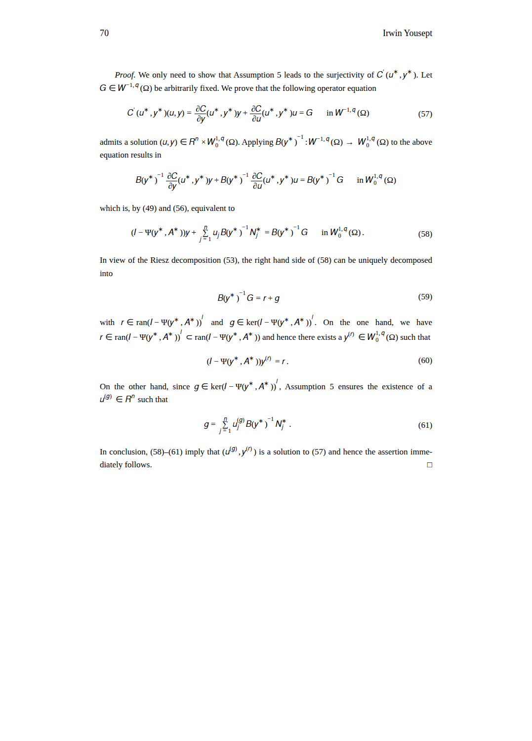70 Irwin Yousept
Proof. We only need to show that Assumption 5 leads to the surjectivity of C′(u∗,y∗). Let G∈W−1,q(Ω) be arbitrarily fixed. We prove that the following operator equation
C′(u∗,y∗)(u,y) = ∂C∂y (u∗,y∗)y + ∂C∂u (u∗,y∗)u =G in W−1,q(Ω)
(57)
admits a solution (u,y)∈Rn×W01,q(Ω). Applying B(y∗)−1:W−1,q(Ω)→ W01,q(Ω) to the above equation results in
B(y∗)−1 ∂C∂y (u∗,y∗)y + B(y∗)−1 ∂C∂u (u∗,y∗)u = B(y∗)−1G in W01,q(Ω)
which is, by (49) and (56), equivalent to
(I−Ψ(y∗,A∗))y + ∑ j=1 n uj B(y∗)−1 Nj∗ = B(y∗)−1G in W01,q(Ω).
(58)
In view of the Riesz decomposition (53), the right hand side of (58) can be uniquely decomposed into
B(y∗)−1G =r+g
(59)
with r∈ran(I−Ψ(y∗,A∗))l and g∈ker(I−Ψ(y∗,A∗))l. On the one hand, we have r∈ran(I−Ψ(y∗,A∗))l⊂ran(I−Ψ(y∗,A∗)) and hence there exists a y(r)∈W01,q(Ω) such that
(I−Ψ(y∗,A∗)) y(r) =r.
(60)
On the other hand, since g∈ker(I−Ψ(y∗,A∗))l, Assumption 5 ensures the existence of a u(g)∈Rn such that
g= ∑ j=1 n uj(g) B(y∗)−1 Nj∗ .
(61)
In conclusion, (58)–(61) imply that (u(g),y(r)) is a solution to (57) and hence the assertion immediately follows.□